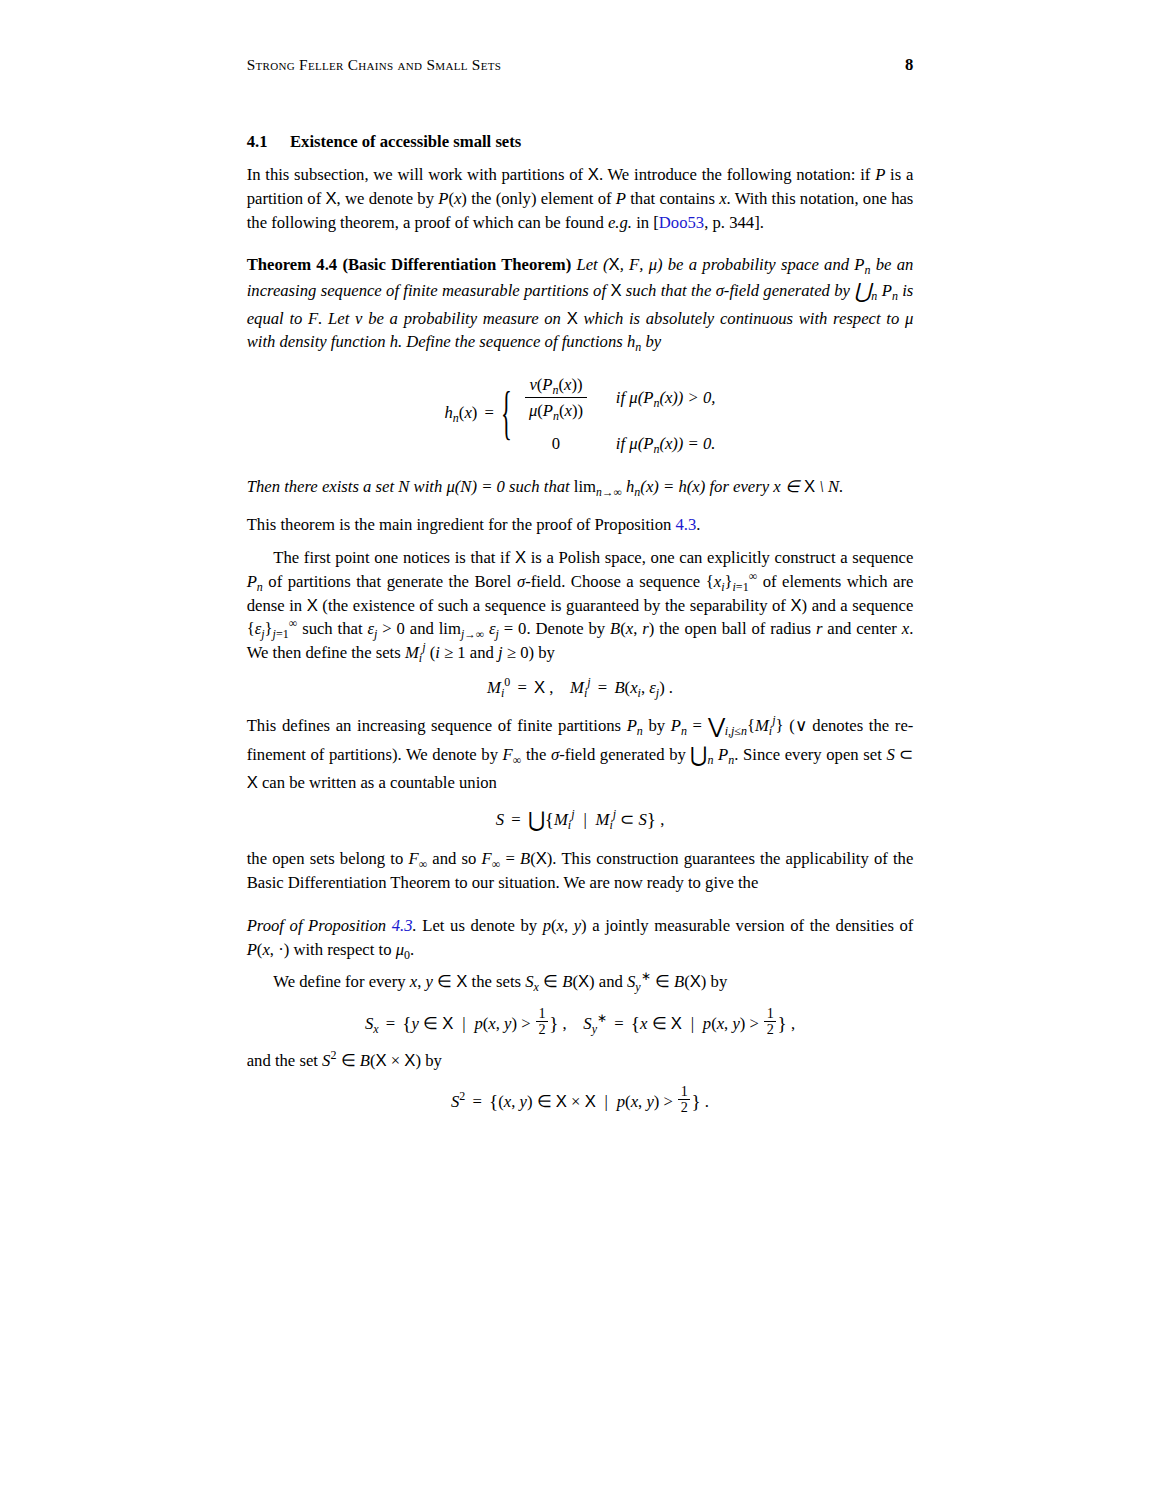Strong Feller Chains and Small Sets 8
4.1 Existence of accessible small sets
In this subsection, we will work with partitions of X. We introduce the following notation: if P is a partition of X, we denote by P(x) the (only) element of P that contains x. With this notation, one has the following theorem, a proof of which can be found e.g. in [Doo53, p. 344].
Theorem 4.4 (Basic Differentiation Theorem) Let (X, F, μ) be a probability space and Pn be an increasing sequence of finite measurable partitions of X such that the σ-field generated by ⋃n Pn is equal to F. Let ν be a probability measure on X which is absolutely continuous with respect to μ with density function h. Define the sequence of functions hn by
hn(x) = {
| ν ( P n ( x )) μ ( P n ( x )) | if μ ( P n ( x )) > 0, |
| 0 | if μ ( P n ( x )) = 0. |
Then there exists a set N with μ(N) = 0 such that limn→∞ hn(x) = h(x) for every x ∈ X \ N.
This theorem is the main ingredient for the proof of Proposition 4.3.
The first point one notices is that if X is a Polish space, one can explicitly construct a sequence Pn of partitions that generate the Borel σ-field. Choose a sequence {xi}i=1∞ of elements which are dense in X (the existence of such a sequence is guaranteed by the separability of X) and a sequence {εj}j=1∞ such that εj > 0 and limj→∞ εj = 0. Denote by B(x, r) the open ball of radius r and center x. We then define the sets Mij (i ≥ 1 and j ≥ 0) by
Mi0 = X , Mij = B(xi, εj) .
This defines an increasing sequence of finite partitions Pn by Pn = ⋁i,j≤n{Mij} (∨ denotes the refinement of partitions). We denote by F∞ the σ-field generated by ⋃n Pn. Since every open set S ⊂ X can be written as a countable union
S = ⋃{Mij | Mij ⊂ S} ,
the open sets belong to F∞ and so F∞ = B(X). This construction guarantees the applicability of the Basic Differentiation Theorem to our situation. We are now ready to give the
Proof of Proposition 4.3. Let us denote by p(x, y) a jointly measurable version of the densities of P(x, ·) with respect to μ0.
We define for every x, y ∈ X the sets Sx ∈ B(X) and Sy∗ ∈ B(X) by
Sx = {y ∈ X | p(x, y) > 12} , Sy∗ = {x ∈ X | p(x, y) > 12} ,
and the set S2 ∈ B(X × X) by
S2 = {(x, y) ∈ X × X | p(x, y) > 12} .